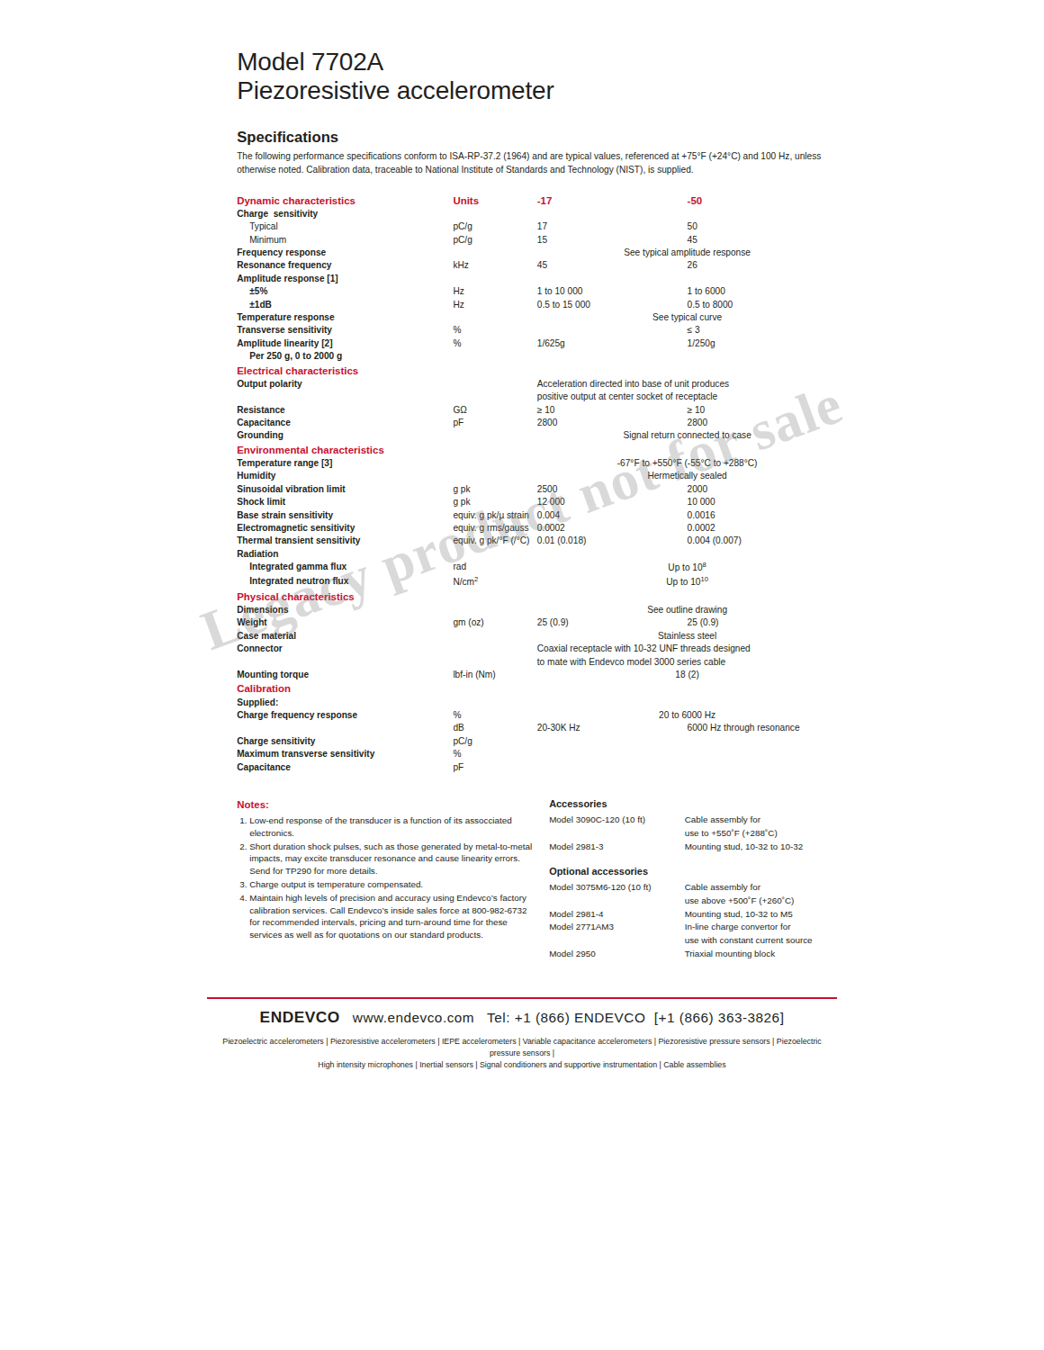Legacy product not for sale
Model 7702A
Piezoresistive accelerometer
Specifications
The following performance specifications conform to ISA-RP-37.2 (1964) and are typical values, referenced at +75°F (+24°C) and 100 Hz, unless otherwise noted. Calibration data, traceable to National Institute of Standards and Technology (NIST), is supplied.
| Dynamic characteristics | Units | -17 | -50 |
| Charge sensitivity | | | |
| Typical | pC/g | 17 | 50 |
| Minimum | pC/g | 15 | 45 |
| Frequency response | | See typical amplitude response |
| Resonance frequency | kHz | 45 | 26 |
| Amplitude response [1] | | | |
| ±5% | Hz | 1 to 10 000 | 1 to 6000 |
| ±1dB | Hz | 0.5 to 15 000 | 0.5 to 8000 |
| Temperature response | | See typical curve |
| Transverse sensitivity | % | | ≤ 3 |
| Amplitude linearity [2] | % | 1/625g | 1/250g |
| Per 250 g, 0 to 2000 g | | | |
| Electrical characteristics | | | |
| Output polarity | | Acceleration directed into base of unit produces |
| | | positive output at center socket of receptacle |
| Resistance | GΩ | ≥ 10 | ≥ 10 |
| Capacitance | pF | 2800 | 2800 |
| Grounding | | Signal return connected to case |
| Environmental characteristics | | | |
| Temperature range [3] | | -67°F to +550°F (-55°C to +288°C) |
| Humidity | | Hermetically sealed |
| Sinusoidal vibration limit | g pk | 2500 | 2000 |
| Shock limit | g pk | 12 000 | 10 000 |
| Base strain sensitivity | equiv. g pk/µ strain | 0.004 | 0.0016 |
| Electromagnetic sensitivity | equiv. g rms/gauss | 0.0002 | 0.0002 |
| Thermal transient sensitivity | equiv. g pk/°F (/°C) | 0.01 (0.018) | 0.004 (0.007) |
| Radiation | | | |
| Integrated gamma flux | rad | Up to 10 8 |
| Integrated neutron flux | N/cm 2 | Up to 10 10 |
| Physical characteristics | | | |
| Dimensions | | See outline drawing |
| Weight | gm (oz) | 25 (0.9) | 25 (0.9) |
| Case material | | Stainless steel |
| Connector | | Coaxial receptacle with 10-32 UNF threads designed |
| | | to mate with Endevco model 3000 series cable |
| Mounting torque | lbf-in (Nm) | 18 (2) |
| Calibration | | | |
| Supplied: | | | |
| Charge frequency response | % | 20 to 6000 Hz |
| | dB | 20-30K Hz | 6000 Hz through resonance |
| Charge sensitivity | pC/g | | |
| Maximum transverse sensitivity | % | | |
| Capacitance | pF | | |
Notes:
Low-end response of the transducer is a function of its assocciated electronics.
Short duration shock pulses, such as those generated by metal-to-metal impacts, may excite transducer resonance and cause linearity errors. Send for TP290 for more details.
Charge output is temperature compensated.
Maintain high levels of precision and accuracy using Endevco’s factory calibration services. Call Endevco’s inside sales force at 800-982-6732 for recommended intervals, pricing and turn-around time for these services as well as for quotations on our standard products.
Accessories
| Model 3090C-120 (10 ft) | Cable assembly for |
| | use to +550˚F (+288˚C) |
| Model 2981-3 | Mounting stud, 10-32 to 10-32 |
Optional accessories
| Model 3075M6-120 (10 ft) | Cable assembly for |
| | use above +500˚F (+260˚C) |
| Model 2981-4 | Mounting stud, 10-32 to M5 |
| Model 2771AM3 | In-line charge convertor for |
| | use with constant current source |
| Model 2950 | Triaxial mounting block |
ENDEVCOwww.endevco.com Tel: +1 (866) ENDEVCO [+1 (866) 363-3826]
Piezoelectric accelerometers | Piezoresistive accelerometers | IEPE accelerometers | Variable capacitance accelerometers | Piezoresistive pressure sensors | Piezoelectric pressure sensors |
High intensity microphones | Inertial sensors | Signal conditioners and supportive instrumentation | Cable assemblies